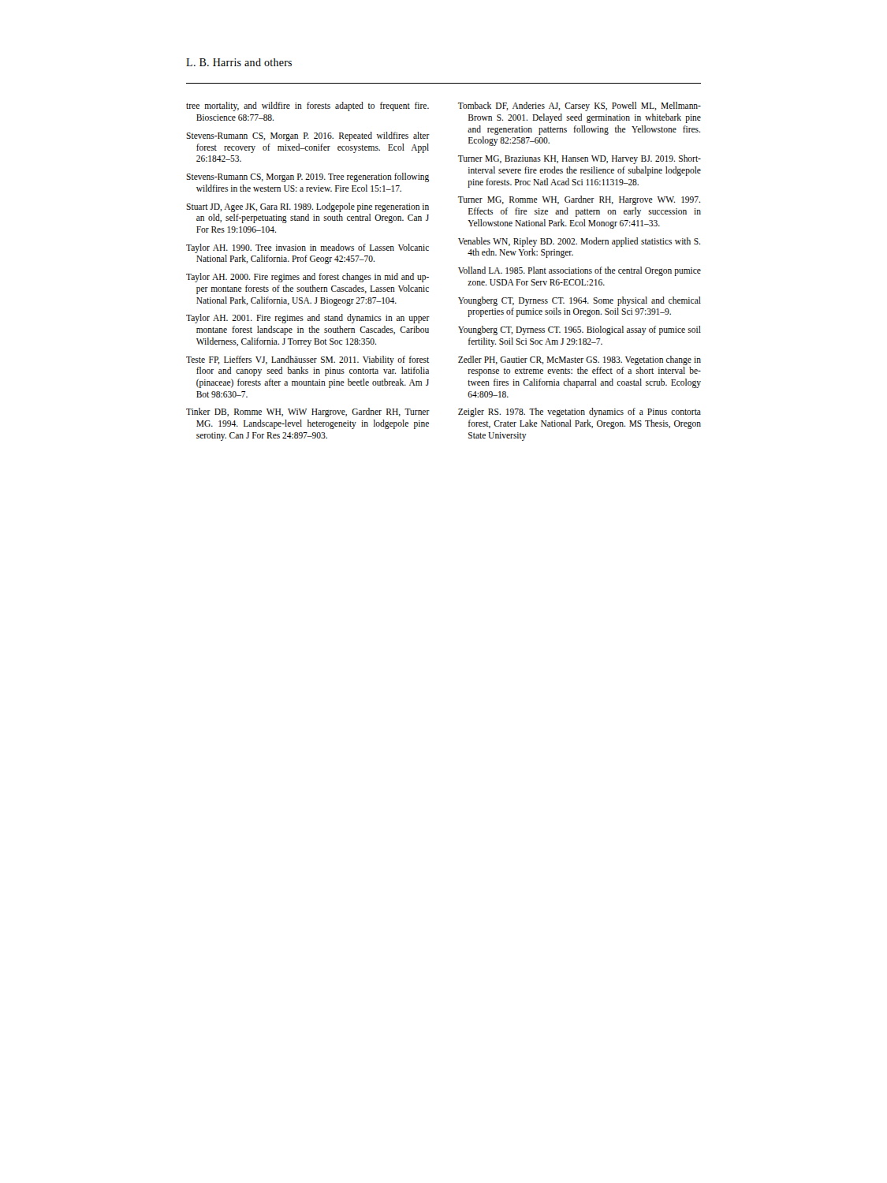L. B. Harris and others
tree mortality, and wildfire in forests adapted to frequent fire. Bioscience 68:77–88.
Stevens-Rumann CS, Morgan P. 2016. Repeated wildfires alter forest recovery of mixed–conifer ecosystems. Ecol Appl 26:1842–53.
Stevens-Rumann CS, Morgan P. 2019. Tree regeneration following wildfires in the western US: a review. Fire Ecol 15:1–17.
Stuart JD, Agee JK, Gara RI. 1989. Lodgepole pine regeneration in an old, self-perpetuating stand in south central Oregon. Can J For Res 19:1096–104.
Taylor AH. 1990. Tree invasion in meadows of Lassen Volcanic National Park, California. Prof Geogr 42:457–70.
Taylor AH. 2000. Fire regimes and forest changes in mid and upper montane forests of the southern Cascades, Lassen Volcanic National Park, California, USA. J Biogeogr 27:87–104.
Taylor AH. 2001. Fire regimes and stand dynamics in an upper montane forest landscape in the southern Cascades, Caribou Wilderness, California. J Torrey Bot Soc 128:350.
Teste FP, Lieffers VJ, Landhäusser SM. 2011. Viability of forest floor and canopy seed banks in pinus contorta var. latifolia (pinaceae) forests after a mountain pine beetle outbreak. Am J Bot 98:630–7.
Tinker DB, Romme WH, WiW Hargrove, Gardner RH, Turner MG. 1994. Landscape-level heterogeneity in lodgepole pine serotiny. Can J For Res 24:897–903.
Tomback DF, Anderies AJ, Carsey KS, Powell ML, Mellmann-Brown S. 2001. Delayed seed germination in whitebark pine and regeneration patterns following the Yellowstone fires. Ecology 82:2587–600.
Turner MG, Braziunas KH, Hansen WD, Harvey BJ. 2019. Short-interval severe fire erodes the resilience of subalpine lodgepole pine forests. Proc Natl Acad Sci 116:11319–28.
Turner MG, Romme WH, Gardner RH, Hargrove WW. 1997. Effects of fire size and pattern on early succession in Yellowstone National Park. Ecol Monogr 67:411–33.
Venables WN, Ripley BD. 2002. Modern applied statistics with S. 4th edn. New York: Springer.
Volland LA. 1985. Plant associations of the central Oregon pumice zone. USDA For Serv R6-ECOL:216.
Youngberg CT, Dyrness CT. 1964. Some physical and chemical properties of pumice soils in Oregon. Soil Sci 97:391–9.
Youngberg CT, Dyrness CT. 1965. Biological assay of pumice soil fertility. Soil Sci Soc Am J 29:182–7.
Zedler PH, Gautier CR, McMaster GS. 1983. Vegetation change in response to extreme events: the effect of a short interval between fires in California chaparral and coastal scrub. Ecology 64:809–18.
Zeigler RS. 1978. The vegetation dynamics of a Pinus contorta forest, Crater Lake National Park, Oregon. MS Thesis, Oregon State University